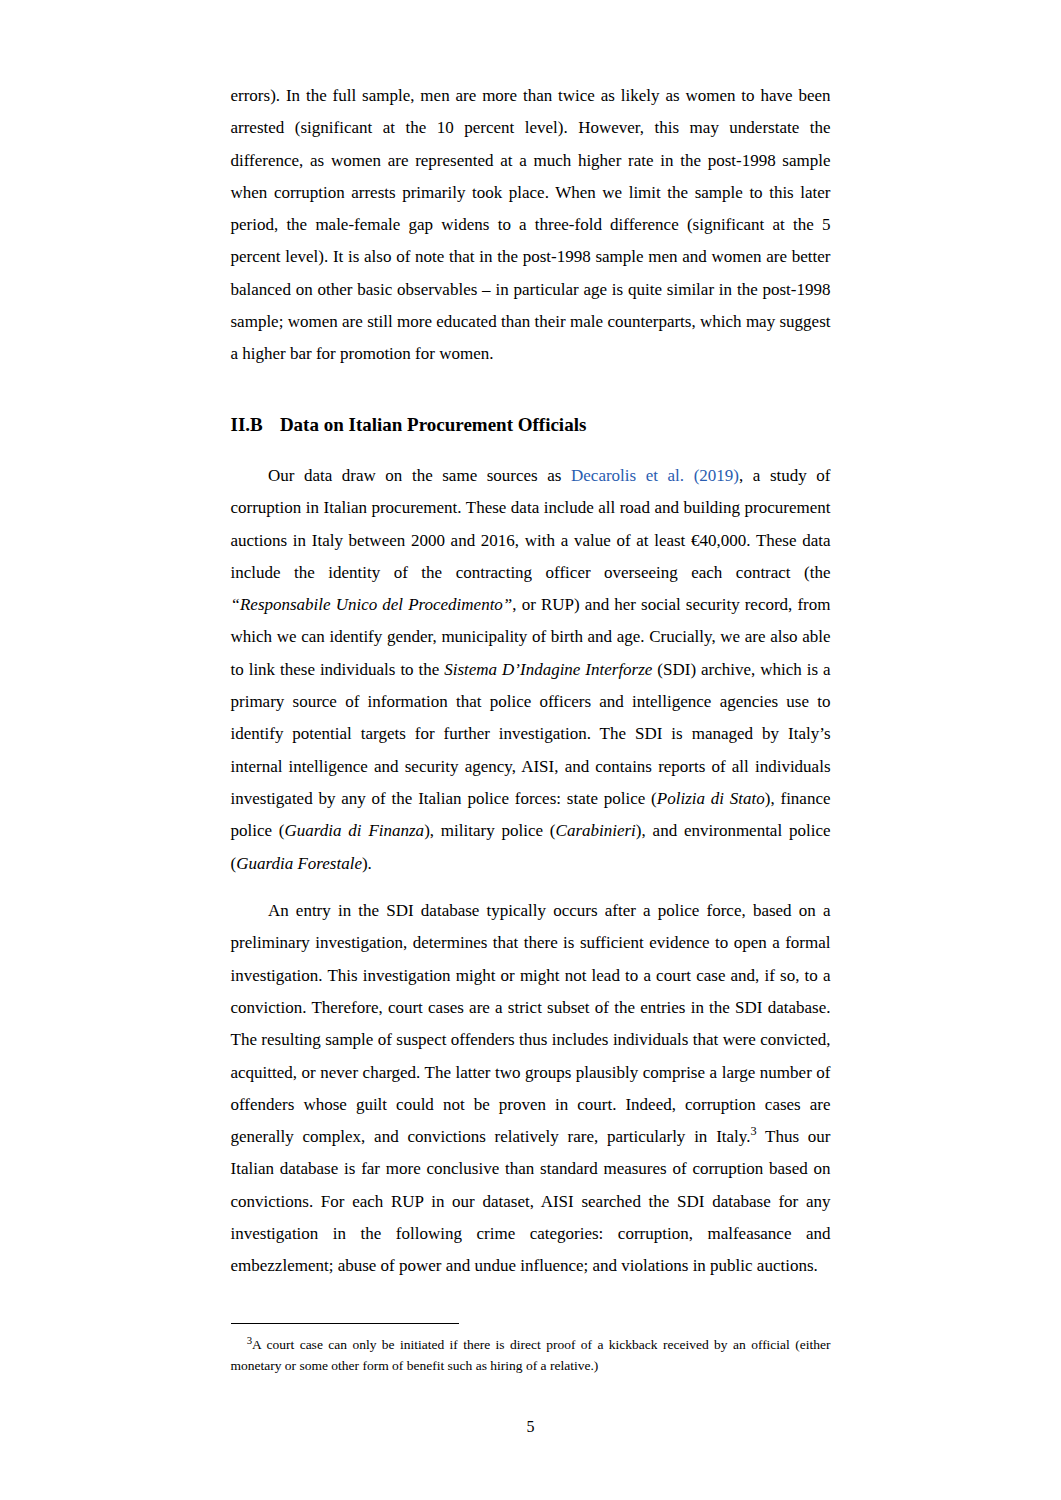errors). In the full sample, men are more than twice as likely as women to have been arrested (significant at the 10 percent level). However, this may understate the difference, as women are represented at a much higher rate in the post-1998 sample when corruption arrests primarily took place. When we limit the sample to this later period, the male-female gap widens to a three-fold difference (significant at the 5 percent level). It is also of note that in the post-1998 sample men and women are better balanced on other basic observables – in particular age is quite similar in the post-1998 sample; women are still more educated than their male counterparts, which may suggest a higher bar for promotion for women.
II.BData on Italian Procurement Officials
Our data draw on the same sources as Decarolis et al. (2019), a study of corruption in Italian procurement. These data include all road and building procurement auctions in Italy between 2000 and 2016, with a value of at least €40,000. These data include the identity of the contracting officer overseeing each contract (the “Responsabile Unico del Procedimento”, or RUP) and her social security record, from which we can identify gender, municipality of birth and age. Crucially, we are also able to link these individuals to the Sistema D’Indagine Interforze (SDI) archive, which is a primary source of information that police officers and intelligence agencies use to identify potential targets for further investigation. The SDI is managed by Italy’s internal intelligence and security agency, AISI, and contains reports of all individuals investigated by any of the Italian police forces: state police (Polizia di Stato), finance police (Guardia di Finanza), military police (Carabinieri), and environmental police (Guardia Forestale).
An entry in the SDI database typically occurs after a police force, based on a preliminary investigation, determines that there is sufficient evidence to open a formal investigation. This investigation might or might not lead to a court case and, if so, to a conviction. Therefore, court cases are a strict subset of the entries in the SDI database. The resulting sample of suspect offenders thus includes individuals that were convicted, acquitted, or never charged. The latter two groups plausibly comprise a large number of offenders whose guilt could not be proven in court. Indeed, corruption cases are generally complex, and convictions relatively rare, particularly in Italy.3 Thus our Italian database is far more conclusive than standard measures of corruption based on convictions. For each RUP in our dataset, AISI searched the SDI database for any investigation in the following crime categories: corruption, malfeasance and embezzlement; abuse of power and undue influence; and violations in public auctions.
3A court case can only be initiated if there is direct proof of a kickback received by an official (either monetary or some other form of benefit such as hiring of a relative.)
5